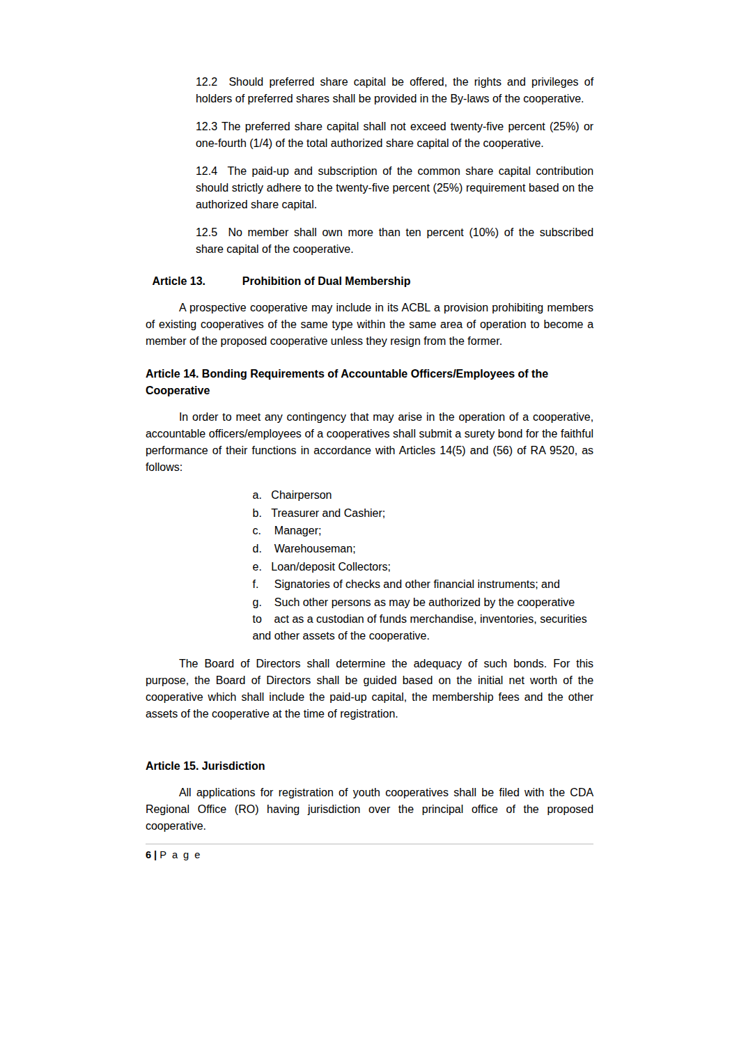12.2 Should preferred share capital be offered, the rights and privileges of holders of preferred shares shall be provided in the By-laws of the cooperative.
12.3 The preferred share capital shall not exceed twenty-five percent (25%) or one-fourth (1/4) of the total authorized share capital of the cooperative.
12.4 The paid-up and subscription of the common share capital contribution should strictly adhere to the twenty-five percent (25%) requirement based on the authorized share capital.
12.5 No member shall own more than ten percent (10%) of the subscribed share capital of the cooperative.
Article 13. Prohibition of Dual Membership
A prospective cooperative may include in its ACBL a provision prohibiting members of existing cooperatives of the same type within the same area of operation to become a member of the proposed cooperative unless they resign from the former.
Article 14. Bonding Requirements of Accountable Officers/Employees of the Cooperative
In order to meet any contingency that may arise in the operation of a cooperative, accountable officers/employees of a cooperatives shall submit a surety bond for the faithful performance of their functions in accordance with Articles 14(5) and (56) of RA 9520, as follows:
a. Chairperson
b. Treasurer and Cashier;
c. Manager;
d. Warehouseman;
e. Loan/deposit Collectors;
f. Signatories of checks and other financial instruments; and
g. Such other persons as may be authorized by the cooperative to act as a custodian of funds merchandise, inventories, securities and other assets of the cooperative.
The Board of Directors shall determine the adequacy of such bonds. For this purpose, the Board of Directors shall be guided based on the initial net worth of the cooperative which shall include the paid-up capital, the membership fees and the other assets of the cooperative at the time of registration.
Article 15. Jurisdiction
All applications for registration of youth cooperatives shall be filed with the CDA Regional Office (RO) having jurisdiction over the principal office of the proposed cooperative.
6 | P a g e